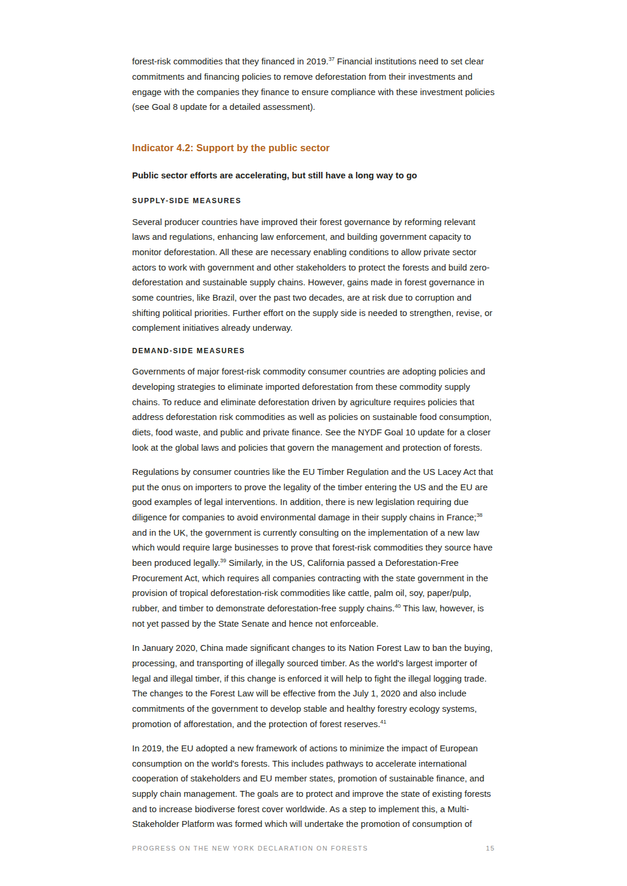forest-risk commodities that they financed in 2019.37 Financial institutions need to set clear commitments and financing policies to remove deforestation from their investments and engage with the companies they finance to ensure compliance with these investment policies (see Goal 8 update for a detailed assessment).
Indicator 4.2: Support by the public sector
Public sector efforts are accelerating, but still have a long way to go
Supply-side measures
Several producer countries have improved their forest governance by reforming relevant laws and regulations, enhancing law enforcement, and building government capacity to monitor deforestation. All these are necessary enabling conditions to allow private sector actors to work with government and other stakeholders to protect the forests and build zero-deforestation and sustainable supply chains. However, gains made in forest governance in some countries, like Brazil, over the past two decades, are at risk due to corruption and shifting political priorities. Further effort on the supply side is needed to strengthen, revise, or complement initiatives already underway.
Demand-side measures
Governments of major forest-risk commodity consumer countries are adopting policies and developing strategies to eliminate imported deforestation from these commodity supply chains. To reduce and eliminate deforestation driven by agriculture requires policies that address deforestation risk commodities as well as policies on sustainable food consumption, diets, food waste, and public and private finance. See the NYDF Goal 10 update for a closer look at the global laws and policies that govern the management and protection of forests.
Regulations by consumer countries like the EU Timber Regulation and the US Lacey Act that put the onus on importers to prove the legality of the timber entering the US and the EU are good examples of legal interventions. In addition, there is new legislation requiring due diligence for companies to avoid environmental damage in their supply chains in France;38 and in the UK, the government is currently consulting on the implementation of a new law which would require large businesses to prove that forest-risk commodities they source have been produced legally.39 Similarly, in the US, California passed a Deforestation-Free Procurement Act, which requires all companies contracting with the state government in the provision of tropical deforestation-risk commodities like cattle, palm oil, soy, paper/pulp, rubber, and timber to demonstrate deforestation-free supply chains.40 This law, however, is not yet passed by the State Senate and hence not enforceable.
In January 2020, China made significant changes to its Nation Forest Law to ban the buying, processing, and transporting of illegally sourced timber. As the world's largest importer of legal and illegal timber, if this change is enforced it will help to fight the illegal logging trade. The changes to the Forest Law will be effective from the July 1, 2020 and also include commitments of the government to develop stable and healthy forestry ecology systems, promotion of afforestation, and the protection of forest reserves.41
In 2019, the EU adopted a new framework of actions to minimize the impact of European consumption on the world's forests. This includes pathways to accelerate international cooperation of stakeholders and EU member states, promotion of sustainable finance, and supply chain management. The goals are to protect and improve the state of existing forests and to increase biodiverse forest cover worldwide. As a step to implement this, a Multi-Stakeholder Platform was formed which will undertake the promotion of consumption of
Progress on the New York Declaration on Forests 15